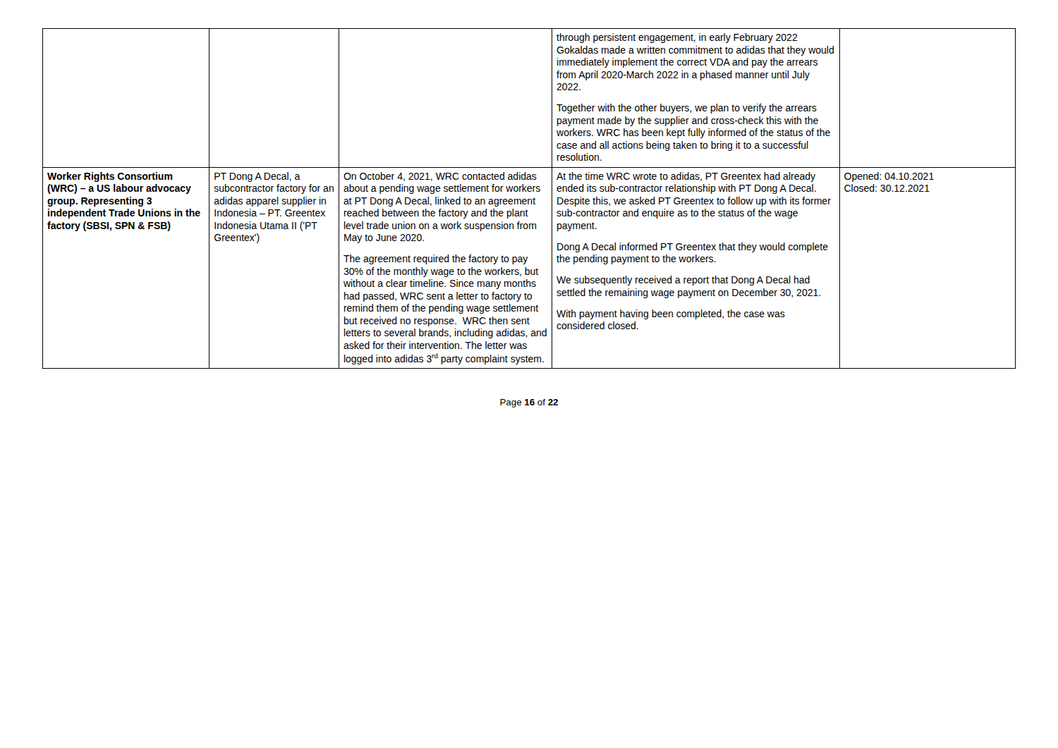| | | | through persistent engagement, in early February 2022 Gokaldas made a written commitment to adidas that they would immediately implement the correct VDA and pay the arrears from April 2020-March 2022 in a phased manner until July 2022. Together with the other buyers, we plan to verify the arrears payment made by the supplier and cross-check this with the workers. WRC has been kept fully informed of the status of the case and all actions being taken to bring it to a successful resolution. | |
| Worker Rights Consortium (WRC) – a US labour advocacy group. Representing 3 independent Trade Unions in the factory (SBSI, SPN & FSB) | PT Dong A Decal, a subcontractor factory for an adidas apparel supplier in Indonesia – PT. Greentex Indonesia Utama II ('PT Greentex') | On October 4, 2021, WRC contacted adidas about a pending wage settlement for workers at PT Dong A Decal, linked to an agreement reached between the factory and the plant level trade union on a work suspension from May to June 2020. The agreement required the factory to pay 30% of the monthly wage to the workers, but without a clear timeline. Since many months had passed, WRC sent a letter to factory to remind them of the pending wage settlement but received no response. WRC then sent letters to several brands, including adidas, and asked for their intervention. The letter was logged into adidas 3 rd party complaint system. | At the time WRC wrote to adidas, PT Greentex had already ended its sub-contractor relationship with PT Dong A Decal. Despite this, we asked PT Greentex to follow up with its former sub-contractor and enquire as to the status of the wage payment. Dong A Decal informed PT Greentex that they would complete the pending payment to the workers. We subsequently received a report that Dong A Decal had settled the remaining wage payment on December 30, 2021. With payment having been completed, the case was considered closed. | Opened: 04.10.2021 Closed: 30.12.2021 |
Page 16 of 22